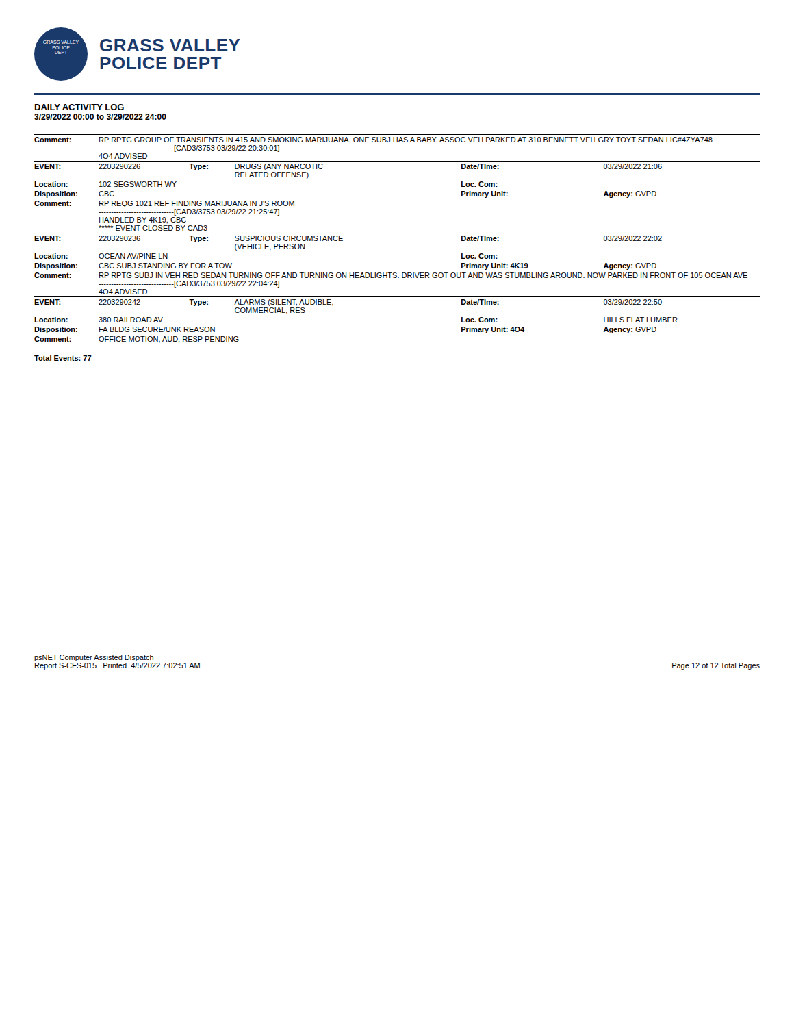GRASS VALLEY
POLICE
DEPT
GRASS VALLEY
POLICE DEPT
DAILY ACTIVITY LOG
3/29/2022 00:00 to 3/29/2022 24:00
| Comment: | RP RPTG GROUP OF TRANSIENTS IN 415 AND SMOKING MARIJUANA. ONE SUBJ HAS A BABY. ASSOC VEH PARKED AT 310 BENNETT VEH GRY TOYT SEDAN LIC#4ZYA748 ------------------------------[CAD3/3753 03/29/22 20:30:01] 4O4 ADVISED |
| EVENT: | 2203290226 | Type: | DRUGS (ANY NARCOTIC RELATED OFFENSE) | Date/TIme: | 03/29/2022 21:06 |
| Location: | 102 SEGSWORTH WY | Loc. Com: | |
| Disposition: | CBC | Primary Unit: | Agency: GVPD |
| Comment: | RP REQG 1021 REF FINDING MARIJUANA IN J'S ROOM ------------------------------[CAD3/3753 03/29/22 21:25:47] HANDLED BY 4K19, CBC ***** EVENT CLOSED BY CAD3 |
| EVENT: | 2203290236 | Type: | SUSPICIOUS CIRCUMSTANCE (VEHICLE, PERSON | Date/TIme: | 03/29/2022 22:02 |
| Location: | OCEAN AV/PINE LN | Loc. Com: | |
| Disposition: | CBC SUBJ STANDING BY FOR A TOW | Primary Unit: 4K19 | Agency: GVPD |
| Comment: | RP RPTG SUBJ IN VEH RED SEDAN TURNING OFF AND TURNING ON HEADLIGHTS. DRIVER GOT OUT AND WAS STUMBLING AROUND. NOW PARKED IN FRONT OF 105 OCEAN AVE ------------------------------[CAD3/3753 03/29/22 22:04:24] 4O4 ADVISED |
| EVENT: | 2203290242 | Type: | ALARMS (SILENT, AUDIBLE, COMMERCIAL, RES | Date/TIme: | 03/29/2022 22:50 |
| Location: | 380 RAILROAD AV | Loc. Com: | HILLS FLAT LUMBER |
| Disposition: | FA BLDG SECURE/UNK REASON | Primary Unit: 4O4 | Agency: GVPD |
| Comment: | OFFICE MOTION, AUD, RESP PENDING |
Total Events: 77
psNET Computer Assisted Dispatch
Report S-CFS-015 Printed 4/5/2022 7:02:51 AM
Page 12 of 12 Total Pages